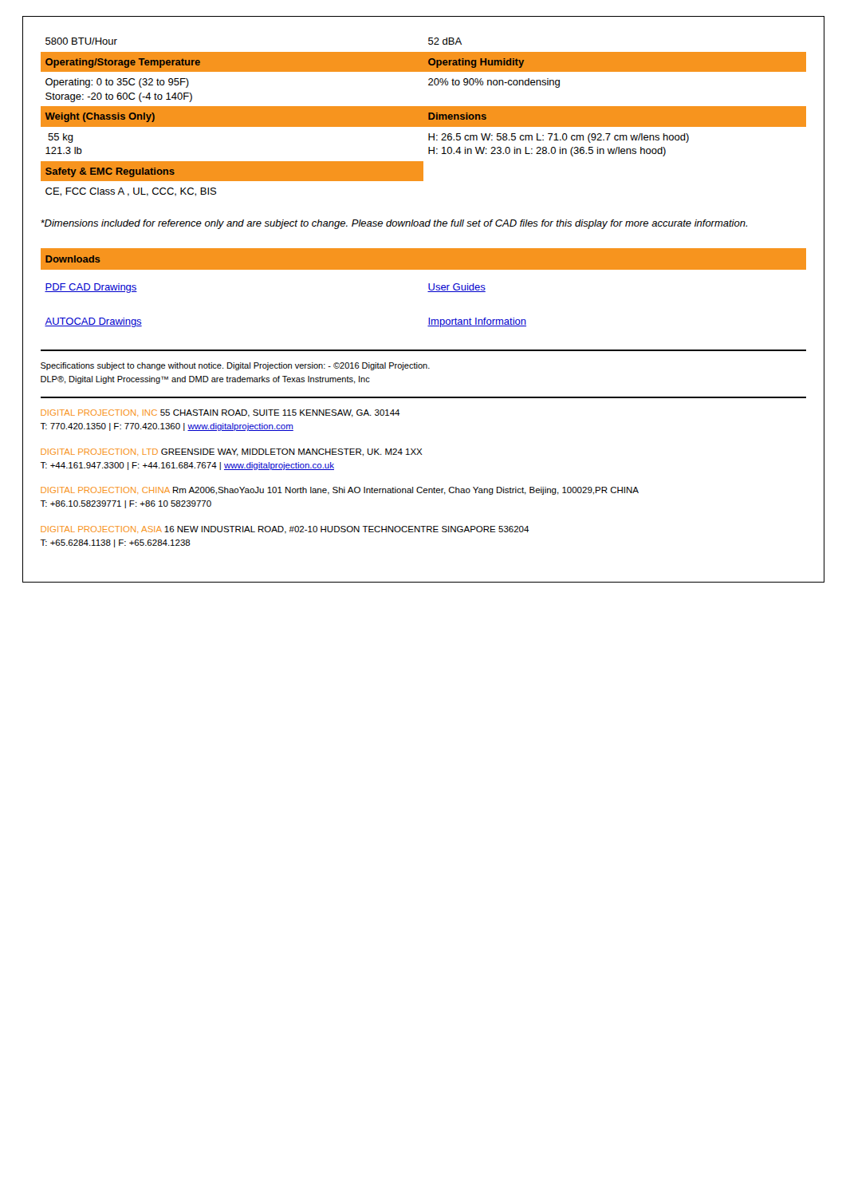| 5800 BTU/Hour | 52 dBA |
| Operating/Storage Temperature | Operating Humidity |
| Operating: 0 to 35C (32 to 95F) Storage: -20 to 60C (-4 to 140F) | 20% to 90% non-condensing |
| Weight (Chassis Only) | Dimensions |
| 55 kg 121.3 lb | H: 26.5 cm W: 58.5 cm L: 71.0 cm (92.7 cm w/lens hood) H: 10.4 in W: 23.0 in L: 28.0 in (36.5 in w/lens hood) |
| Safety & EMC Regulations | |
| CE, FCC Class A , UL, CCC, KC, BIS | |
*Dimensions included for reference only and are subject to change. Please download the full set of CAD files for this display for more accurate information.
| Downloads | |
| PDF CAD Drawings | User Guides |
| AUTOCAD Drawings | Important Information |
Specifications subject to change without notice. Digital Projection version: - ©2016 Digital Projection.
DLP®, Digital Light Processing™ and DMD are trademarks of Texas Instruments, Inc
DIGITAL PROJECTION, INC 55 CHASTAIN ROAD, SUITE 115 KENNESAW, GA. 30144
T: 770.420.1350 | F: 770.420.1360 | www.digitalprojection.com
DIGITAL PROJECTION, LTD GREENSIDE WAY, MIDDLETON MANCHESTER, UK. M24 1XX
T: +44.161.947.3300 | F: +44.161.684.7674 | www.digitalprojection.co.uk
DIGITAL PROJECTION, CHINA Rm A2006,ShaoYaoJu 101 North lane, Shi AO International Center, Chao Yang District, Beijing, 100029,PR CHINA
T: +86.10.58239771 | F: +86 10 58239770
DIGITAL PROJECTION, ASIA 16 NEW INDUSTRIAL ROAD, #02-10 HUDSON TECHNOCENTRE SINGAPORE 536204
T: +65.6284.1138 | F: +65.6284.1238